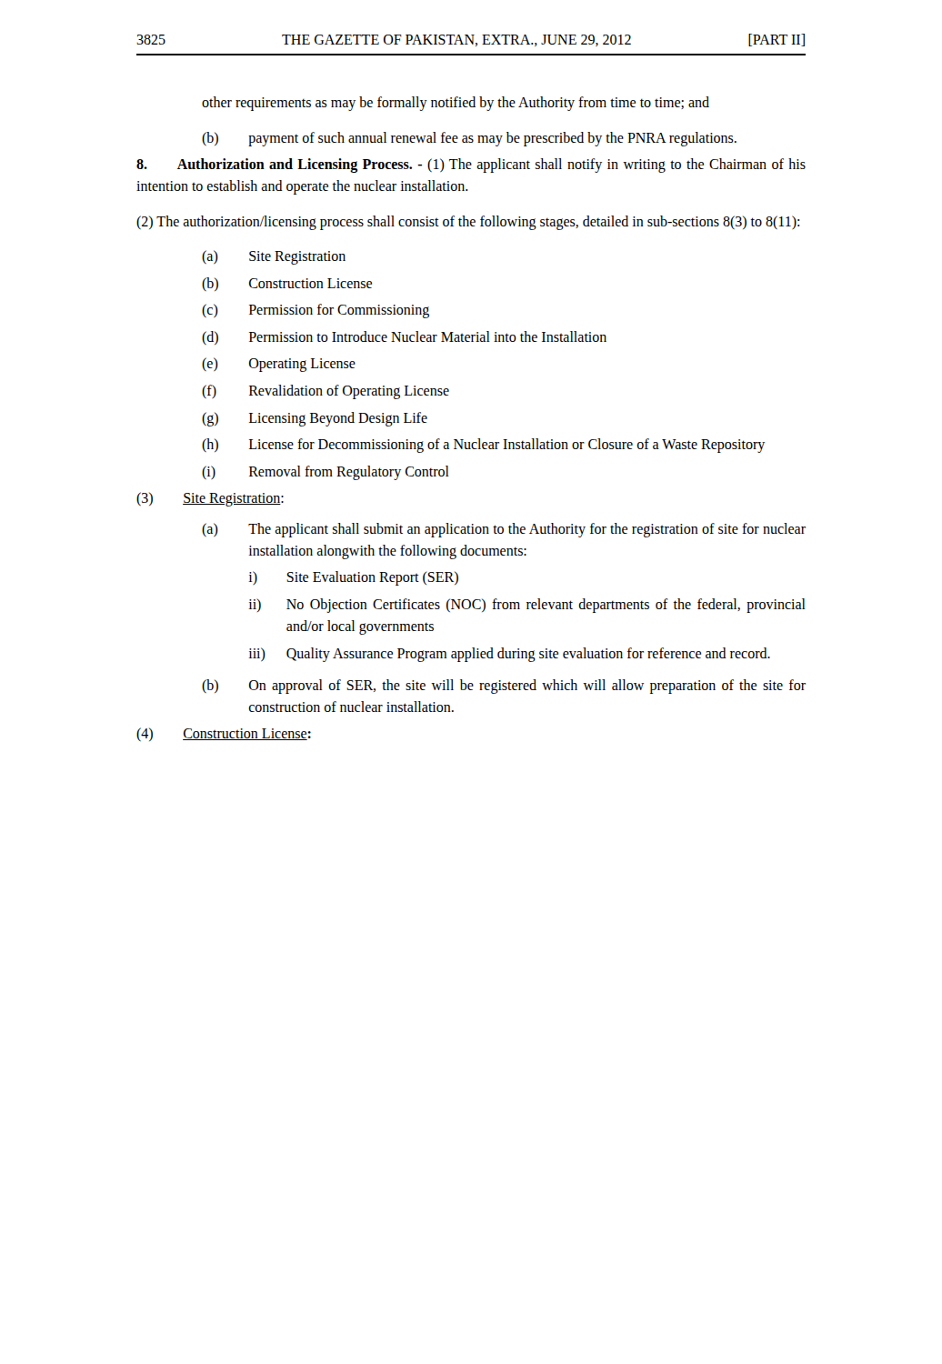3825 THE GAZETTE OF PAKISTAN, EXTRA., JUNE 29, 2012 [PART II]
other requirements as may be formally notified by the Authority from time to time; and
(b) payment of such annual renewal fee as may be prescribed by the PNRA regulations.
8. Authorization and Licensing Process. - (1) The applicant shall notify in writing to the Chairman of his intention to establish and operate the nuclear installation.
(2) The authorization/licensing process shall consist of the following stages, detailed in sub-sections 8(3) to 8(11):
(a) Site Registration
(b) Construction License
(c) Permission for Commissioning
(d) Permission to Introduce Nuclear Material into the Installation
(e) Operating License
(f) Revalidation of Operating License
(g) Licensing Beyond Design Life
(h) License for Decommissioning of a Nuclear Installation or Closure of a Waste Repository
(i) Removal from Regulatory Control
(3) Site Registration:
(a) The applicant shall submit an application to the Authority for the registration of site for nuclear installation alongwith the following documents:
i) Site Evaluation Report (SER)
ii) No Objection Certificates (NOC) from relevant departments of the federal, provincial and/or local governments
iii) Quality Assurance Program applied during site evaluation for reference and record.
(b) On approval of SER, the site will be registered which will allow preparation of the site for construction of nuclear installation.
(4) Construction License: